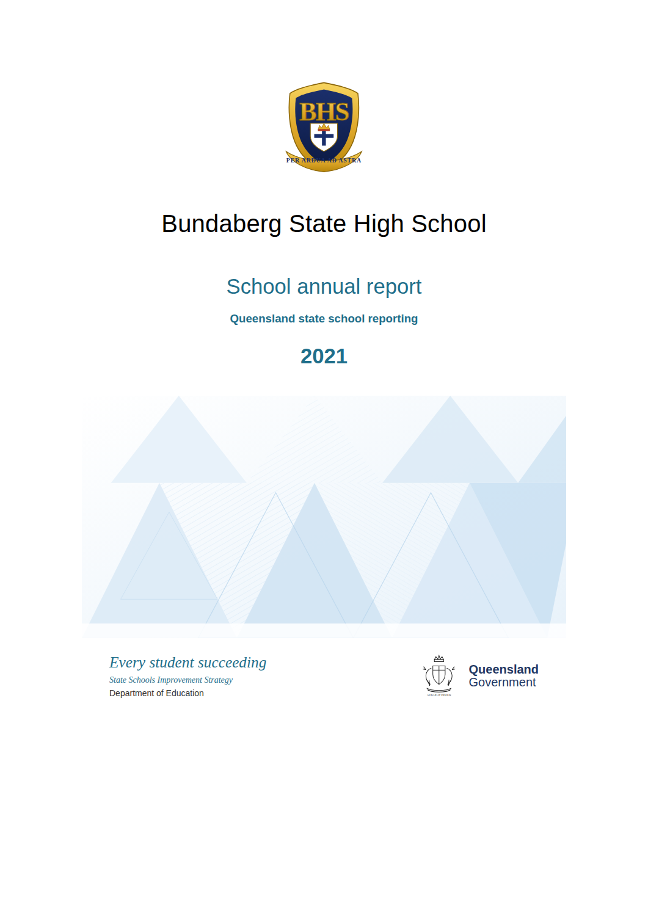BHS PER ARDUA AD ASTRA
Bundaberg State High School
School annual report
Queensland state school reporting
2021
Every student succeeding
State Schools Improvement Strategy
Department of Education
AUDAX AT FIDELIS
Queensland Government